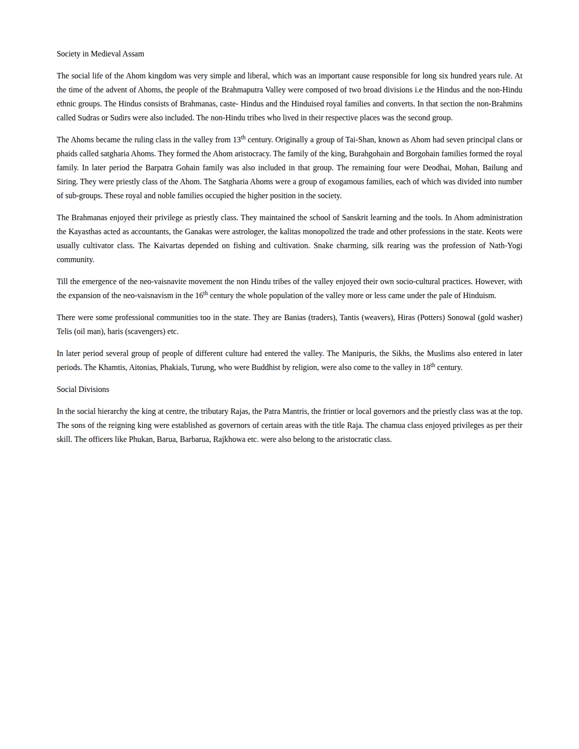Society in Medieval Assam
The social life of the Ahom kingdom was very simple and liberal, which was an important cause responsible for long six hundred years rule. At the time of the advent of Ahoms, the people of the Brahmaputra Valley were composed of two broad divisions i.e the Hindus and the non-Hindu ethnic groups. The Hindus consists of Brahmanas, caste- Hindus and the Hinduised royal families and converts. In that section the non-Brahmins called Sudras or Sudirs were also included. The non-Hindu tribes who lived in their respective places was the second group.
The Ahoms became the ruling class in the valley from 13th century. Originally a group of Tai-Shan, known as Ahom had seven principal clans or phaids called satgharia Ahoms. They formed the Ahom aristocracy. The family of the king, Burahgohain and Borgohain families formed the royal family. In later period the Barpatra Gohain family was also included in that group. The remaining four were Deodhai, Mohan, Bailung and Siring. They were priestly class of the Ahom. The Satgharia Ahoms were a group of exogamous families, each of which was divided into number of sub-groups. These royal and noble families occupied the higher position in the society.
The Brahmanas enjoyed their privilege as priestly class. They maintained the school of Sanskrit learning and the tools. In Ahom administration the Kayasthas acted as accountants, the Ganakas were astrologer, the kalitas monopolized the trade and other professions in the state. Keots were usually cultivator class. The Kaivartas depended on fishing and cultivation. Snake charming, silk rearing was the profession of Nath-Yogi community.
Till the emergence of the neo-vaisnavite movement the non Hindu tribes of the valley enjoyed their own socio-cultural practices. However, with the expansion of the neo-vaisnavism in the 16th century the whole population of the valley more or less came under the pale of Hinduism.
There were some professional communities too in the state. They are Banias (traders), Tantis (weavers), Hiras (Potters) Sonowal (gold washer) Telis (oil man), haris (scavengers) etc.
In later period several group of people of different culture had entered the valley. The Manipuris, the Sikhs, the Muslims also entered in later periods. The Khamtis, Aitonias, Phakials, Turung, who were Buddhist by religion, were also come to the valley in 18th century.
Social Divisions
In the social hierarchy the king at centre, the tributary Rajas, the Patra Mantris, the frintier or local governors and the priestly class was at the top. The sons of the reigning king were established as governors of certain areas with the title Raja. The chamua class enjoyed privileges as per their skill. The officers like Phukan, Barua, Barbarua, Rajkhowa etc. were also belong to the aristocratic class.